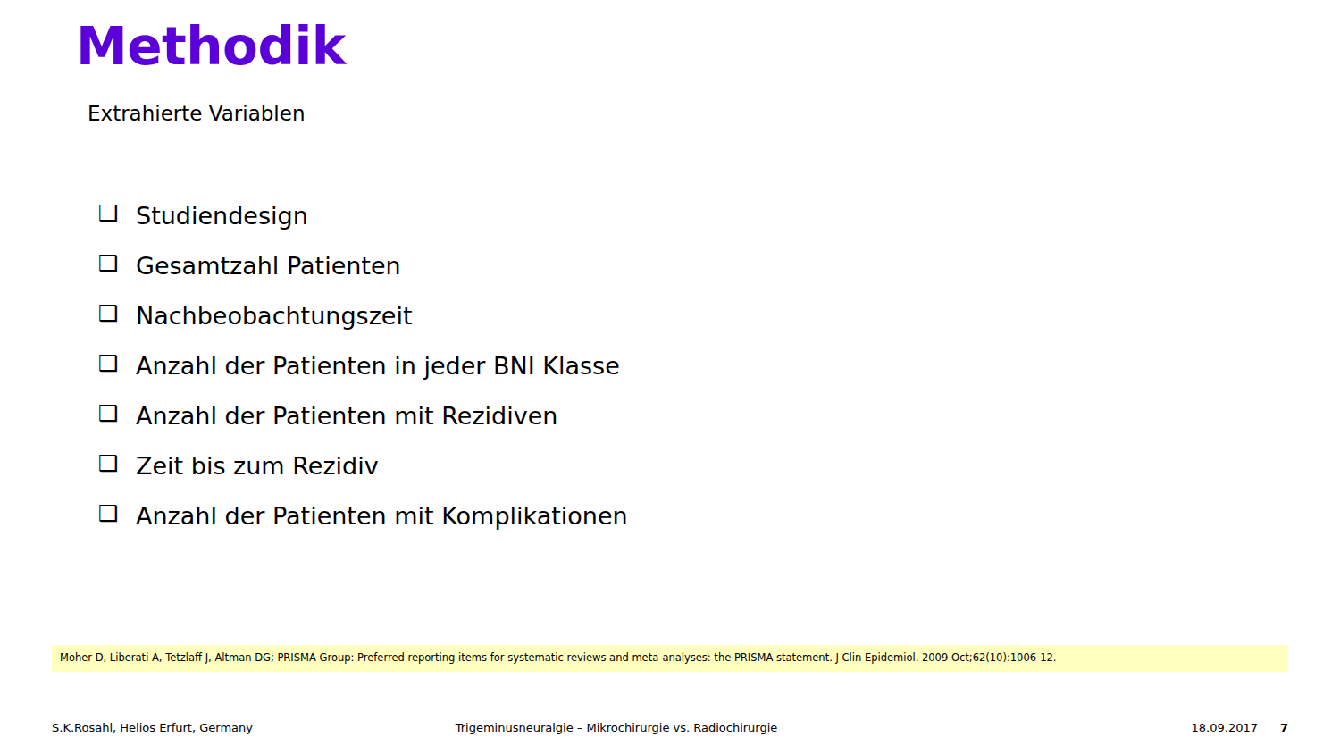Methodik
Extrahierte Variablen
Studiendesign
Gesamtzahl Patienten
Nachbeobachtungszeit
Anzahl der Patienten in jeder BNI Klasse
Anzahl der Patienten mit Rezidiven
Zeit bis zum Rezidiv
Anzahl der Patienten mit Komplikationen
Moher D, Liberati A, Tetzlaff J, Altman DG; PRISMA Group: Preferred reporting items for systematic reviews and meta-analyses: the PRISMA statement. J Clin Epidemiol. 2009 Oct;62(10):1006-12.
S.K.Rosahl, Helios Erfurt, Germany Trigeminusneuralgie – Mikrochirurgie vs. Radiochirurgie 18.09.2017 7